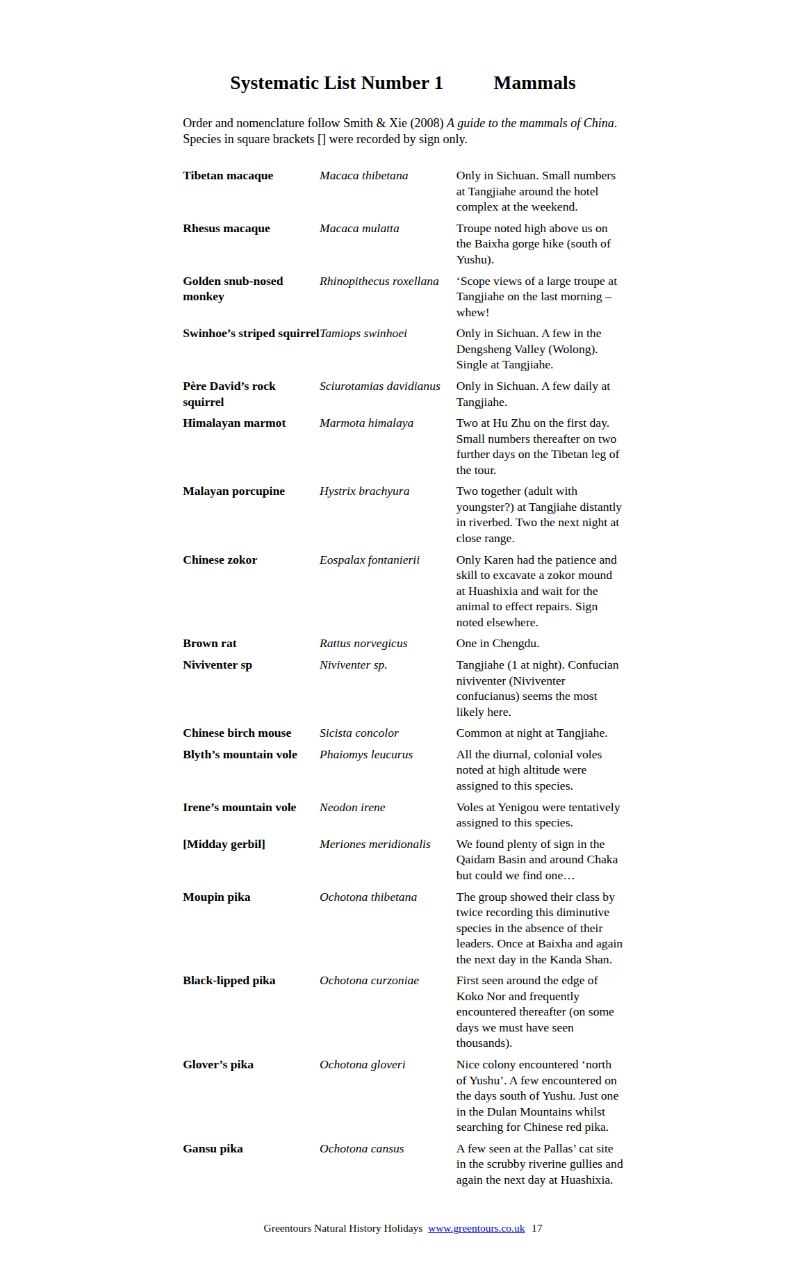Systematic List Number 1 Mammals
Order and nomenclature follow Smith & Xie (2008) A guide to the mammals of China. Species in square brackets [] were recorded by sign only.
| Tibetan macaque | Macaca thibetana | Only in Sichuan. Small numbers at Tangjiahe around the hotel complex at the weekend. |
| Rhesus macaque | Macaca mulatta | Troupe noted high above us on the Baixha gorge hike (south of Yushu). |
| Golden snub-nosed monkey | Rhinopithecus roxellana | ‘Scope views of a large troupe at Tangjiahe on the last morning – whew! |
| Swinhoe’s striped squirrel | Tamiops swinhoei | Only in Sichuan. A few in the Dengsheng Valley (Wolong). Single at Tangjiahe. |
| Père David’s rock squirrel | Sciurotamias davidianus | Only in Sichuan. A few daily at Tangjiahe. |
| Himalayan marmot | Marmota himalaya | Two at Hu Zhu on the first day. Small numbers thereafter on two further days on the Tibetan leg of the tour. |
| Malayan porcupine | Hystrix brachyura | Two together (adult with youngster?) at Tangjiahe distantly in riverbed. Two the next night at close range. |
| Chinese zokor | Eospalax fontanierii | Only Karen had the patience and skill to excavate a zokor mound at Huashixia and wait for the animal to effect repairs. Sign noted elsewhere. |
| Brown rat | Rattus norvegicus | One in Chengdu. |
| Niviventer sp | Niviventer sp. | Tangjiahe (1 at night). Confucian niviventer (Niviventer confucianus) seems the most likely here. |
| Chinese birch mouse | Sicista concolor | Common at night at Tangjiahe. |
| Blyth’s mountain vole | Phaiomys leucurus | All the diurnal, colonial voles noted at high altitude were assigned to this species. |
| Irene’s mountain vole | Neodon irene | Voles at Yenigou were tentatively assigned to this species. |
| [Midday gerbil] | Meriones meridionalis | We found plenty of sign in the Qaidam Basin and around Chaka but could we find one… |
| Moupin pika | Ochotona thibetana | The group showed their class by twice recording this diminutive species in the absence of their leaders. Once at Baixha and again the next day in the Kanda Shan. |
| Black-lipped pika | Ochotona curzoniae | First seen around the edge of Koko Nor and frequently encountered thereafter (on some days we must have seen thousands). |
| Glover’s pika | Ochotona gloveri | Nice colony encountered ‘north of Yushu’. A few encountered on the days south of Yushu. Just one in the Dulan Mountains whilst searching for Chinese red pika. |
| Gansu pika | Ochotona cansus | A few seen at the Pallas’ cat site in the scrubby riverine gullies and again the next day at Huashixia. |
Greentours Natural History Holidays www.greentours.co.uk 17